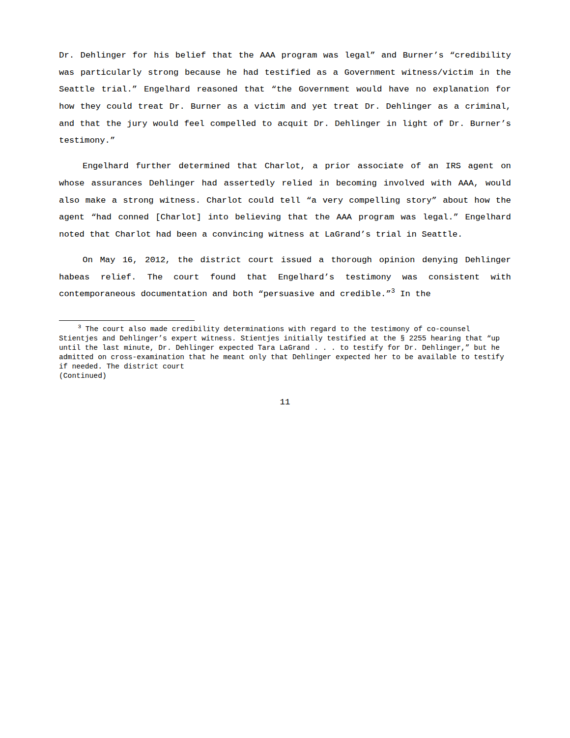Dr. Dehlinger for his belief that the AAA program was legal” and Burner’s “credibility was particularly strong because he had testified as a Government witness/victim in the Seattle trial.” Engelhard reasoned that “the Government would have no explanation for how they could treat Dr. Burner as a victim and yet treat Dr. Dehlinger as a criminal, and that the jury would feel compelled to acquit Dr. Dehlinger in light of Dr. Burner’s testimony.”
Engelhard further determined that Charlot, a prior associate of an IRS agent on whose assurances Dehlinger had assertedly relied in becoming involved with AAA, would also make a strong witness. Charlot could tell “a very compelling story” about how the agent “had conned [Charlot] into believing that the AAA program was legal.” Engelhard noted that Charlot had been a convincing witness at LaGrand’s trial in Seattle.
On May 16, 2012, the district court issued a thorough opinion denying Dehlinger habeas relief. The court found that Engelhard’s testimony was consistent with contemporaneous documentation and both “persuasive and credible.”3 In the
3 The court also made credibility determinations with regard to the testimony of co-counsel Stientjes and Dehlinger’s expert witness. Stientjes initially testified at the § 2255 hearing that “up until the last minute, Dr. Dehlinger expected Tara LaGrand . . . to testify for Dr. Dehlinger,” but he admitted on cross-examination that he meant only that Dehlinger expected her to be available to testify if needed. The district court
(Continued)
11